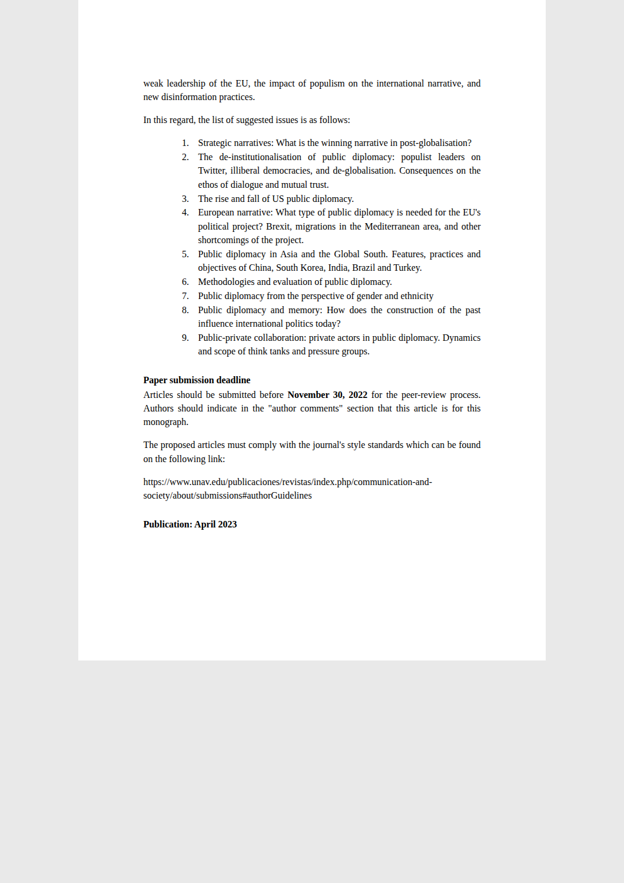weak leadership of the EU, the impact of populism on the international narrative, and new disinformation practices.
In this regard, the list of suggested issues is as follows:
Strategic narratives: What is the winning narrative in post-globalisation?
The de-institutionalisation of public diplomacy: populist leaders on Twitter, illiberal democracies, and de-globalisation. Consequences on the ethos of dialogue and mutual trust.
The rise and fall of US public diplomacy.
European narrative: What type of public diplomacy is needed for the EU's political project? Brexit, migrations in the Mediterranean area, and other shortcomings of the project.
Public diplomacy in Asia and the Global South. Features, practices and objectives of China, South Korea, India, Brazil and Turkey.
Methodologies and evaluation of public diplomacy.
Public diplomacy from the perspective of gender and ethnicity
Public diplomacy and memory: How does the construction of the past influence international politics today?
Public-private collaboration: private actors in public diplomacy. Dynamics and scope of think tanks and pressure groups.
Paper submission deadline
Articles should be submitted before November 30, 2022 for the peer-review process. Authors should indicate in the "author comments" section that this article is for this monograph.
The proposed articles must comply with the journal's style standards which can be found on the following link:
https://www.unav.edu/publicaciones/revistas/index.php/communication-and-
society/about/submissions#authorGuidelines
Publication: April 2023